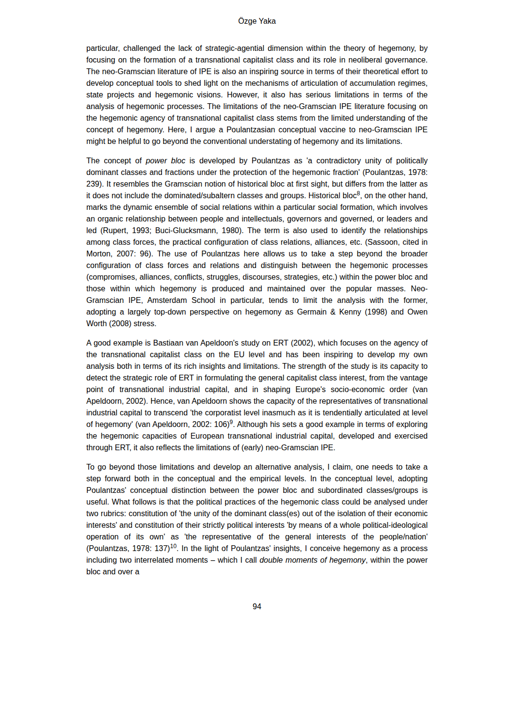Özge Yaka
particular, challenged the lack of strategic-agential dimension within the theory of hegemony, by focusing on the formation of a transnational capitalist class and its role in neoliberal governance. The neo-Gramscian literature of IPE is also an inspiring source in terms of their theoretical effort to develop conceptual tools to shed light on the mechanisms of articulation of accumulation regimes, state projects and hegemonic visions. However, it also has serious limitations in terms of the analysis of hegemonic processes. The limitations of the neo-Gramscian IPE literature focusing on the hegemonic agency of transnational capitalist class stems from the limited understanding of the concept of hegemony. Here, I argue a Poulantzasian conceptual vaccine to neo-Gramscian IPE might be helpful to go beyond the conventional understating of hegemony and its limitations.
The concept of power bloc is developed by Poulantzas as 'a contradictory unity of politically dominant classes and fractions under the protection of the hegemonic fraction' (Poulantzas, 1978: 239). It resembles the Gramscian notion of historical bloc at first sight, but differs from the latter as it does not include the dominated/subaltern classes and groups. Historical bloc8, on the other hand, marks the dynamic ensemble of social relations within a particular social formation, which involves an organic relationship between people and intellectuals, governors and governed, or leaders and led (Rupert, 1993; Buci-Glucksmann, 1980). The term is also used to identify the relationships among class forces, the practical configuration of class relations, alliances, etc. (Sassoon, cited in Morton, 2007: 96). The use of Poulantzas here allows us to take a step beyond the broader configuration of class forces and relations and distinguish between the hegemonic processes (compromises, alliances, conflicts, struggles, discourses, strategies, etc.) within the power bloc and those within which hegemony is produced and maintained over the popular masses. Neo-Gramscian IPE, Amsterdam School in particular, tends to limit the analysis with the former, adopting a largely top-down perspective on hegemony as Germain & Kenny (1998) and Owen Worth (2008) stress.
A good example is Bastiaan van Apeldoon's study on ERT (2002), which focuses on the agency of the transnational capitalist class on the EU level and has been inspiring to develop my own analysis both in terms of its rich insights and limitations. The strength of the study is its capacity to detect the strategic role of ERT in formulating the general capitalist class interest, from the vantage point of transnational industrial capital, and in shaping Europe's socio-economic order (van Apeldoorn, 2002). Hence, van Apeldoorn shows the capacity of the representatives of transnational industrial capital to transcend 'the corporatist level inasmuch as it is tendentially articulated at level of hegemony' (van Apeldoorn, 2002: 106)9. Although his sets a good example in terms of exploring the hegemonic capacities of European transnational industrial capital, developed and exercised through ERT, it also reflects the limitations of (early) neo-Gramscian IPE.
To go beyond those limitations and develop an alternative analysis, I claim, one needs to take a step forward both in the conceptual and the empirical levels. In the conceptual level, adopting Poulantzas' conceptual distinction between the power bloc and subordinated classes/groups is useful. What follows is that the political practices of the hegemonic class could be analysed under two rubrics: constitution of 'the unity of the dominant class(es) out of the isolation of their economic interests' and constitution of their strictly political interests 'by means of a whole political-ideological operation of its own' as 'the representative of the general interests of the people/nation' (Poulantzas, 1978: 137)10. In the light of Poulantzas' insights, I conceive hegemony as a process including two interrelated moments – which I call double moments of hegemony, within the power bloc and over a
94